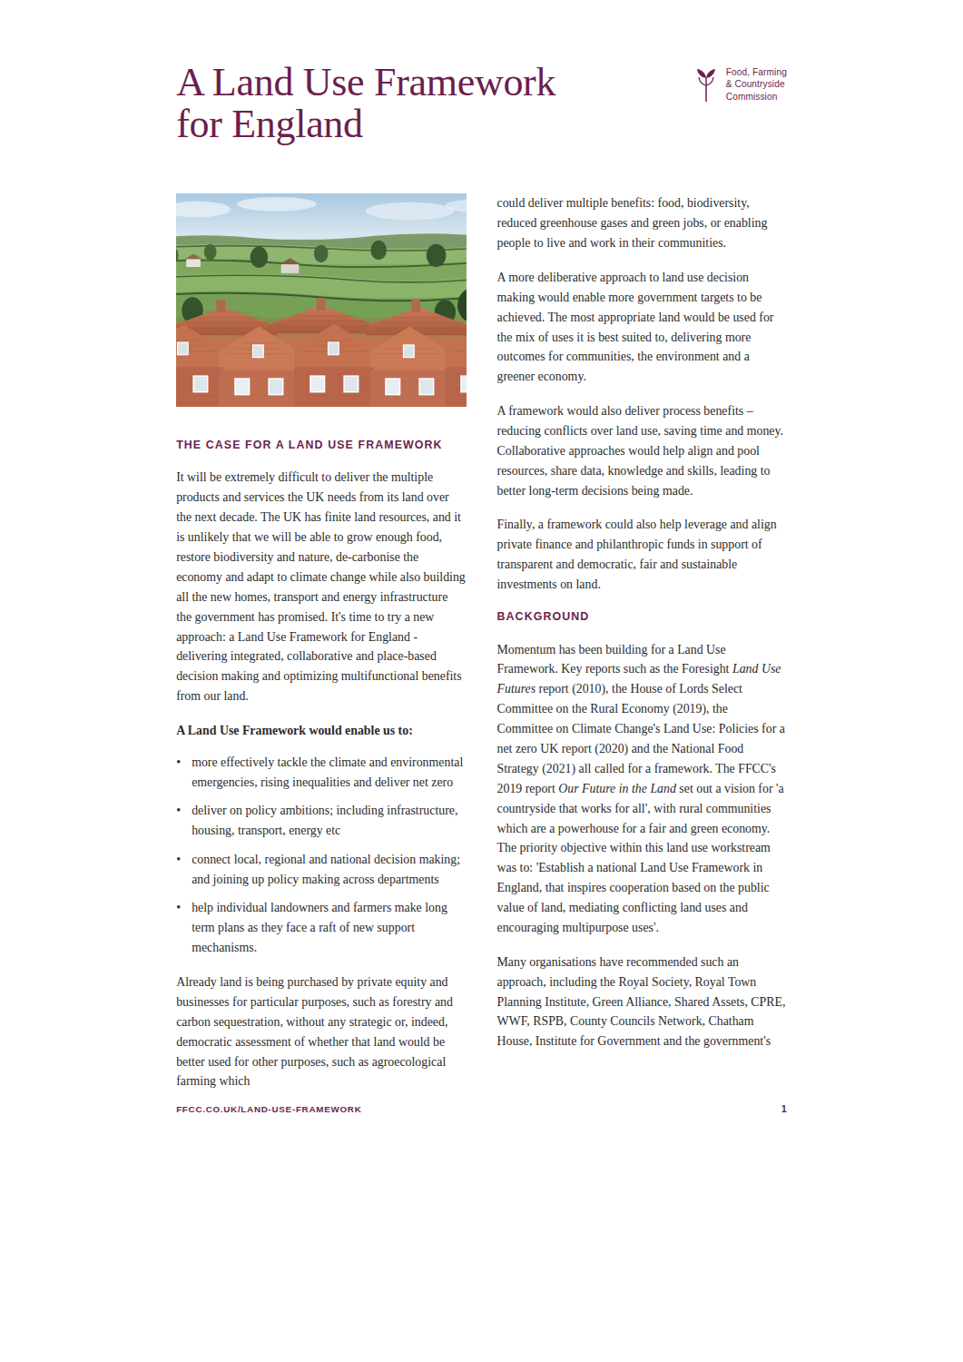A Land Use Framework for England
Food, Farming
& Countryside
Commission
The case for a Land Use Framework
It will be extremely difficult to deliver the multiple products and services the UK needs from its land over the next decade. The UK has finite land resources, and it is unlikely that we will be able to grow enough food, restore biodiversity and nature, de-carbonise the economy and adapt to climate change while also building all the new homes, transport and energy infrastructure the government has promised. It's time to try a new approach: a Land Use Framework for England - delivering integrated, collaborative and place-based decision making and optimizing multifunctional benefits from our land.
A Land Use Framework would enable us to:
more effectively tackle the climate and environmental emergencies, rising inequalities and deliver net zero
deliver on policy ambitions; including infrastructure, housing, transport, energy etc
connect local, regional and national decision making; and joining up policy making across departments
help individual landowners and farmers make long term plans as they face a raft of new support mechanisms.
Already land is being purchased by private equity and businesses for particular purposes, such as forestry and carbon sequestration, without any strategic or, indeed, democratic assessment of whether that land would be better used for other purposes, such as agroecological farming which
could deliver multiple benefits: food, biodiversity, reduced greenhouse gases and green jobs, or enabling people to live and work in their communities.
A more deliberative approach to land use decision making would enable more government targets to be achieved. The most appropriate land would be used for the mix of uses it is best suited to, delivering more outcomes for communities, the environment and a greener economy.
A framework would also deliver process benefits – reducing conflicts over land use, saving time and money. Collaborative approaches would help align and pool resources, share data, knowledge and skills, leading to better long-term decisions being made.
Finally, a framework could also help leverage and align private finance and philanthropic funds in support of transparent and democratic, fair and sustainable investments on land.
Background
Momentum has been building for a Land Use Framework. Key reports such as the Foresight Land Use Futures report (2010), the House of Lords Select Committee on the Rural Economy (2019), the Committee on Climate Change's Land Use: Policies for a net zero UK report (2020) and the National Food Strategy (2021) all called for a framework. The FFCC's 2019 report Our Future in the Land set out a vision for 'a countryside that works for all', with rural communities which are a powerhouse for a fair and green economy. The priority objective within this land use workstream was to: 'Establish a national Land Use Framework in England, that inspires cooperation based on the public value of land, mediating conflicting land uses and encouraging multipurpose uses'.
Many organisations have recommended such an approach, including the Royal Society, Royal Town Planning Institute, Green Alliance, Shared Assets, CPRE, WWF, RSPB, County Councils Network, Chatham House, Institute for Government and the government's
FFCC.CO.UK/LAND-USE-FRAMEWORK 1